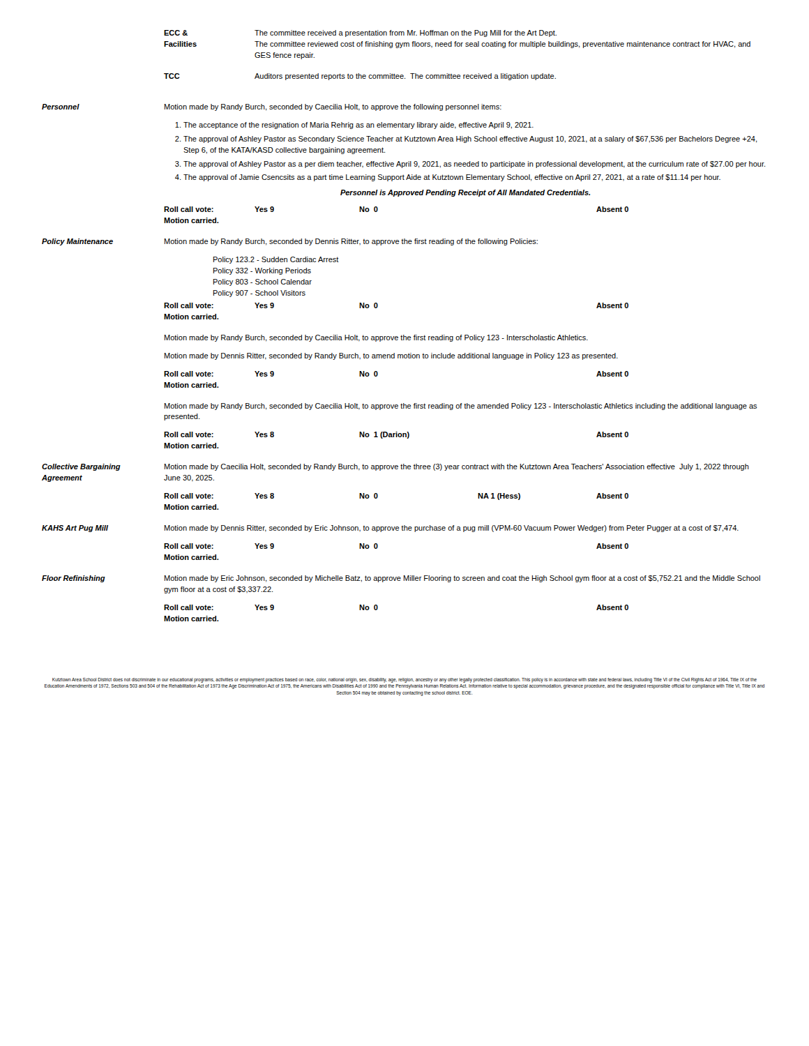| | / ECC & Facilities / The committee received a presentation from Mr. Hoffman on the Pug Mill for the Art Dept. The committee reviewed cost of finishing gym floors, need for seal coating for multiple buildings, preventative maintenance contract for HVAC, and GES fence repair. / / TCC / Auditors presented reports to the committee. The committee received a litigation update. / |
| Personnel | Motion made by Randy Burch, seconded by Caecilia Holt, to approve the following personnel items: The acceptance of the resignation of Maria Rehrig as an elementary library aide, effective April 9, 2021. The approval of Ashley Pastor as Secondary Science Teacher at Kutztown Area High School effective August 10, 2021, at a salary of $67,536 per Bachelors Degree +24, Step 6, of the KATA/KASD collective bargaining agreement. The approval of Ashley Pastor as a per diem teacher, effective April 9, 2021, as needed to participate in professional development, at the curriculum rate of $27.00 per hour. The approval of Jamie Csencsits as a part time Learning Support Aide at Kutztown Elementary School, effective on April 27, 2021, at a rate of $11.14 per hour. Personnel is Approved Pending Receipt of All Mandated Credentials. / Roll call vote: / Yes 9 / No 0 / / Absent 0 / Motion carried. |
| Policy Maintenance | Motion made by Randy Burch, seconded by Dennis Ritter, to approve the first reading of the following Policies: Policy 123.2 - Sudden Cardiac Arrest Policy 332 - Working Periods Policy 803 - School Calendar Policy 907 - School Visitors / Roll call vote: / Yes 9 / No 0 / / Absent 0 / Motion carried. Motion made by Randy Burch, seconded by Caecilia Holt, to approve the first reading of Policy 123 - Interscholastic Athletics. Motion made by Dennis Ritter, seconded by Randy Burch, to amend motion to include additional language in Policy 123 as presented. / Roll call vote: / Yes 9 / No 0 / / Absent 0 / Motion carried. Motion made by Randy Burch, seconded by Caecilia Holt, to approve the first reading of the amended Policy 123 - Interscholastic Athletics including the additional language as presented. / Roll call vote: / Yes 8 / No 1 (Darion) / / Absent 0 / Motion carried. |
| Collective Bargaining Agreement | Motion made by Caecilia Holt, seconded by Randy Burch, to approve the three (3) year contract with the Kutztown Area Teachers' Association effective July 1, 2022 through June 30, 2025. / Roll call vote: / Yes 8 / No 0 / NA 1 (Hess) / Absent 0 / Motion carried. |
| KAHS Art Pug Mill | Motion made by Dennis Ritter, seconded by Eric Johnson, to approve the purchase of a pug mill (VPM-60 Vacuum Power Wedger) from Peter Pugger at a cost of $7,474. / Roll call vote: / Yes 9 / No 0 / / Absent 0 / Motion carried. |
| Floor Refinishing | Motion made by Eric Johnson, seconded by Michelle Batz, to approve Miller Flooring to screen and coat the High School gym floor at a cost of $5,752.21 and the Middle School gym floor at a cost of $3,337.22. / Roll call vote: / Yes 9 / No 0 / / Absent 0 / Motion carried. |
Kutztown Area School District does not discriminate in our educational programs, activities or employment practices based on race, color, national origin, sex, disability, age, religion, ancestry or any other legally protected classification. This policy is in accordance with state and federal laws, including Title VI of the Civil Rights Act of 1964, Title IX of the Education Amendments of 1972, Sections 503 and 504 of the Rehabilitation Act of 1973 the Age Discrimination Act of 1975, the Americans with Disabilities Act of 1990 and the Pennsylvania Human Relations Act. Information relative to special accommodation, grievance procedure, and the designated responsible official for compliance with Title VI, Title IX and Section 504 may be obtained by contacting the school district. EOE.